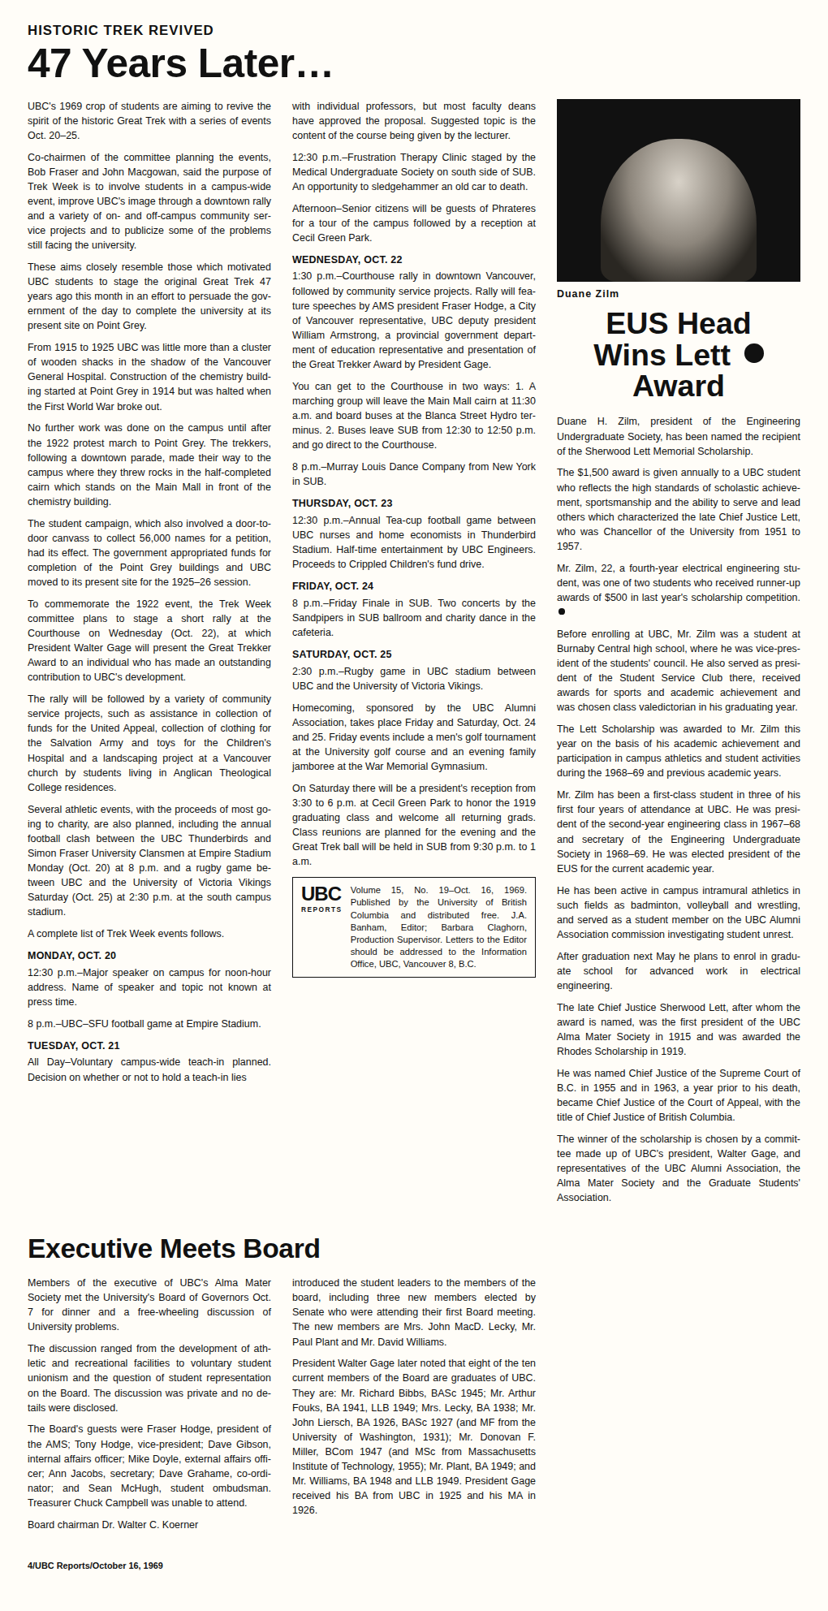Historic Trek Revived
47 Years Later…
UBC's 1969 crop of students are aiming to revive the spirit of the historic Great Trek with a series of events Oct. 20–25.
Co-chairmen of the committee planning the events, Bob Fraser and John Macgowan, said the purpose of Trek Week is to involve students in a campus-wide event, improve UBC's image through a downtown rally and a variety of on- and off-campus community service projects and to publicize some of the problems still facing the university.
These aims closely resemble those which motivated UBC students to stage the original Great Trek 47 years ago this month in an effort to persuade the government of the day to complete the university at its present site on Point Grey.
From 1915 to 1925 UBC was little more than a cluster of wooden shacks in the shadow of the Vancouver General Hospital. Construction of the chemistry building started at Point Grey in 1914 but was halted when the First World War broke out.
No further work was done on the campus until after the 1922 protest march to Point Grey. The trekkers, following a downtown parade, made their way to the campus where they threw rocks in the half-completed cairn which stands on the Main Mall in front of the chemistry building.
The student campaign, which also involved a door-to-door canvass to collect 56,000 names for a petition, had its effect. The government appropriated funds for completion of the Point Grey buildings and UBC moved to its present site for the 1925–26 session.
To commemorate the 1922 event, the Trek Week committee plans to stage a short rally at the Courthouse on Wednesday (Oct. 22), at which President Walter Gage will present the Great Trekker Award to an individual who has made an outstanding contribution to UBC's development.
The rally will be followed by a variety of community service projects, such as assistance in collection of funds for the United Appeal, collection of clothing for the Salvation Army and toys for the Children's Hospital and a landscaping project at a Vancouver church by students living in Anglican Theological College residences.
Several athletic events, with the proceeds of most going to charity, are also planned, including the annual football clash between the UBC Thunderbirds and Simon Fraser University Clansmen at Empire Stadium Monday (Oct. 20) at 8 p.m. and a rugby game between UBC and the University of Victoria Vikings Saturday (Oct. 25) at 2:30 p.m. at the south campus stadium.
A complete list of Trek Week events follows.
Monday, Oct. 20
12:30 p.m.–Major speaker on campus for noon-hour address. Name of speaker and topic not known at press time.
8 p.m.–UBC–SFU football game at Empire Stadium.
Tuesday, Oct. 21
All Day–Voluntary campus-wide teach-in planned. Decision on whether or not to hold a teach-in lies
with individual professors, but most faculty deans have approved the proposal. Suggested topic is the content of the course being given by the lecturer.
12:30 p.m.–Frustration Therapy Clinic staged by the Medical Undergraduate Society on south side of SUB. An opportunity to sledgehammer an old car to death.
Afternoon–Senior citizens will be guests of Phrateres for a tour of the campus followed by a reception at Cecil Green Park.
Wednesday, Oct. 22
1:30 p.m.–Courthouse rally in downtown Vancouver, followed by community service projects. Rally will feature speeches by AMS president Fraser Hodge, a City of Vancouver representative, UBC deputy president William Armstrong, a provincial government department of education representative and presentation of the Great Trekker Award by President Gage.
You can get to the Courthouse in two ways: 1. A marching group will leave the Main Mall cairn at 11:30 a.m. and board buses at the Blanca Street Hydro terminus. 2. Buses leave SUB from 12:30 to 12:50 p.m. and go direct to the Courthouse.
8 p.m.–Murray Louis Dance Company from New York in SUB.
Thursday, Oct. 23
12:30 p.m.–Annual Tea-cup football game between UBC nurses and home economists in Thunderbird Stadium. Half-time entertainment by UBC Engineers. Proceeds to Crippled Children's fund drive.
Friday, Oct. 24
8 p.m.–Friday Finale in SUB. Two concerts by the Sandpipers in SUB ballroom and charity dance in the cafeteria.
Saturday, Oct. 25
2:30 p.m.–Rugby game in UBC stadium between UBC and the University of Victoria Vikings.
Homecoming, sponsored by the UBC Alumni Association, takes place Friday and Saturday, Oct. 24 and 25. Friday events include a men's golf tournament at the University golf course and an evening family jamboree at the War Memorial Gymnasium.
On Saturday there will be a president's reception from 3:30 to 6 p.m. at Cecil Green Park to honor the 1919 graduating class and welcome all returning grads. Class reunions are planned for the evening and the Great Trek ball will be held in SUB from 9:30 p.m. to 1 a.m.
UBCREPORTS
Volume 15, No. 19–Oct. 16, 1969. Published by the University of British Columbia and distributed free. J.A. Banham, Editor; Barbara Claghorn, Production Supervisor. Letters to the Editor should be addressed to the Information Office, UBC, Vancouver 8, B.C.
Duane Zilm
EUS Head
Wins Lett
Award
Duane H. Zilm, president of the Engineering Undergraduate Society, has been named the recipient of the Sherwood Lett Memorial Scholarship.
The $1,500 award is given annually to a UBC student who reflects the high standards of scholastic achievement, sportsmanship and the ability to serve and lead others which characterized the late Chief Justice Lett, who was Chancellor of the University from 1951 to 1957.
Mr. Zilm, 22, a fourth-year electrical engineering student, was one of two students who received runner-up awards of $500 in last year's scholarship competition.
Before enrolling at UBC, Mr. Zilm was a student at Burnaby Central high school, where he was vice-president of the students' council. He also served as president of the Student Service Club there, received awards for sports and academic achievement and was chosen class valedictorian in his graduating year.
The Lett Scholarship was awarded to Mr. Zilm this year on the basis of his academic achievement and participation in campus athletics and student activities during the 1968–69 and previous academic years.
Mr. Zilm has been a first-class student in three of his first four years of attendance at UBC. He was president of the second-year engineering class in 1967–68 and secretary of the Engineering Undergraduate Society in 1968–69. He was elected president of the EUS for the current academic year.
He has been active in campus intramural athletics in such fields as badminton, volleyball and wrestling, and served as a student member on the UBC Alumni Association commission investigating student unrest.
After graduation next May he plans to enrol in graduate school for advanced work in electrical engineering.
The late Chief Justice Sherwood Lett, after whom the award is named, was the first president of the UBC Alma Mater Society in 1915 and was awarded the Rhodes Scholarship in 1919.
He was named Chief Justice of the Supreme Court of B.C. in 1955 and in 1963, a year prior to his death, became Chief Justice of the Court of Appeal, with the title of Chief Justice of British Columbia.
The winner of the scholarship is chosen by a committee made up of UBC's president, Walter Gage, and representatives of the UBC Alumni Association, the Alma Mater Society and the Graduate Students' Association.
Executive Meets Board
Members of the executive of UBC's Alma Mater Society met the University's Board of Governors Oct. 7 for dinner and a free-wheeling discussion of University problems.
The discussion ranged from the development of athletic and recreational facilities to voluntary student unionism and the question of student representation on the Board. The discussion was private and no details were disclosed.
The Board's guests were Fraser Hodge, president of the AMS; Tony Hodge, vice-president; Dave Gibson, internal affairs officer; Mike Doyle, external affairs officer; Ann Jacobs, secretary; Dave Grahame, co-ordinator; and Sean McHugh, student ombudsman. Treasurer Chuck Campbell was unable to attend.
Board chairman Dr. Walter C. Koerner
introduced the student leaders to the members of the board, including three new members elected by Senate who were attending their first Board meeting. The new members are Mrs. John MacD. Lecky, Mr. Paul Plant and Mr. David Williams.
President Walter Gage later noted that eight of the ten current members of the Board are graduates of UBC. They are: Mr. Richard Bibbs, BASc 1945; Mr. Arthur Fouks, BA 1941, LLB 1949; Mrs. Lecky, BA 1938; Mr. John Liersch, BA 1926, BASc 1927 (and MF from the University of Washington, 1931); Mr. Donovan F. Miller, BCom 1947 (and MSc from Massachusetts Institute of Technology, 1955); Mr. Plant, BA 1949; and Mr. Williams, BA 1948 and LLB 1949. President Gage received his BA from UBC in 1925 and his MA in 1926.
4/UBC Reports/October 16, 1969